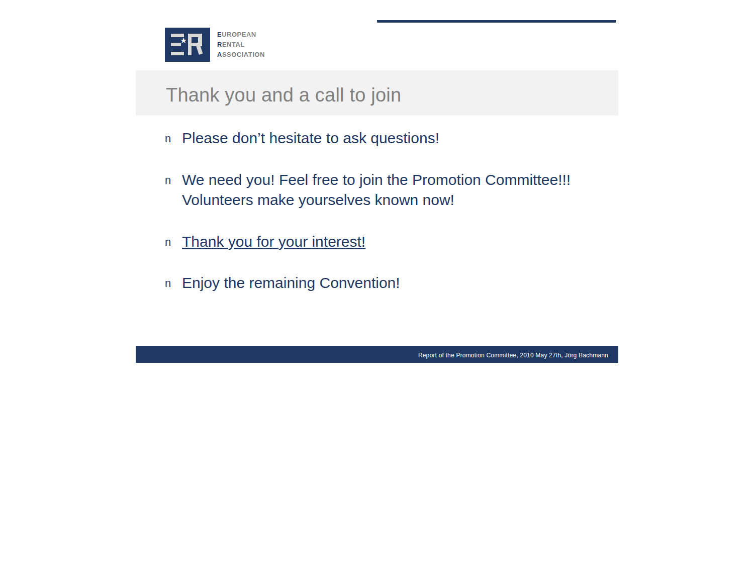EUROPEAN
RENTAL
ASSOCIATION
Thank you and a call to join
n
Please don’t hesitate to ask questions!
n
We need you! Feel free to join the Promotion Committee!!! Volunteers make yourselves known now!
n
Thank you for your interest!
n
Enjoy the remaining Convention!
Report of the Promotion Committee, 2010 May 27th, Jörg Bachmann